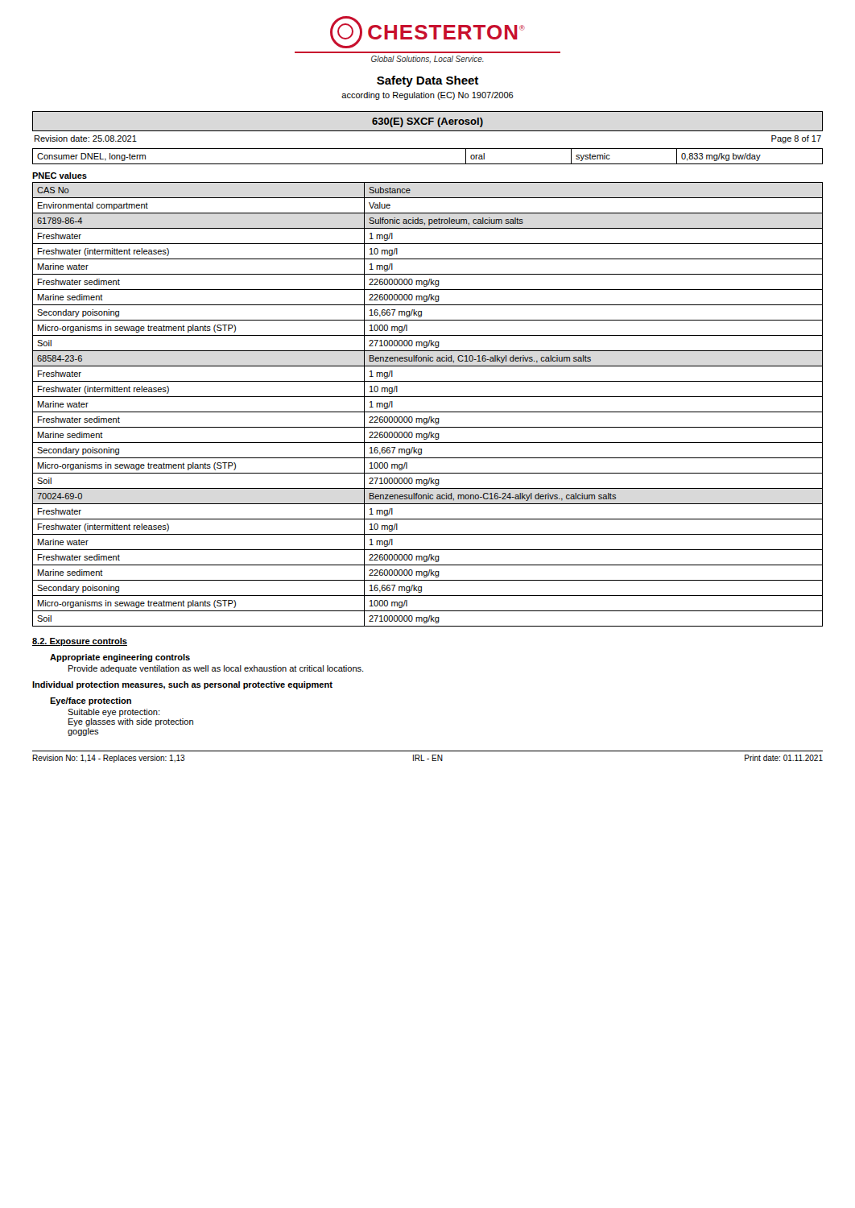CHESTERTON®
Global Solutions, Local Service.
Safety Data Sheet
according to Regulation (EC) No 1907/2006
630(E) SXCF (Aerosol)
Revision date: 25.08.2021 Page 8 of 17
| Consumer DNEL, long-term | oral | systemic | 0,833 mg/kg bw/day |
PNEC values
| CAS No | Substance |
| Environmental compartment | Value |
| 61789-86-4 | Sulfonic acids, petroleum, calcium salts |
| Freshwater | 1 mg/l |
| Freshwater (intermittent releases) | 10 mg/l |
| Marine water | 1 mg/l |
| Freshwater sediment | 226000000 mg/kg |
| Marine sediment | 226000000 mg/kg |
| Secondary poisoning | 16,667 mg/kg |
| Micro-organisms in sewage treatment plants (STP) | 1000 mg/l |
| Soil | 271000000 mg/kg |
| 68584-23-6 | Benzenesulfonic acid, C10-16-alkyl derivs., calcium salts |
| Freshwater | 1 mg/l |
| Freshwater (intermittent releases) | 10 mg/l |
| Marine water | 1 mg/l |
| Freshwater sediment | 226000000 mg/kg |
| Marine sediment | 226000000 mg/kg |
| Secondary poisoning | 16,667 mg/kg |
| Micro-organisms in sewage treatment plants (STP) | 1000 mg/l |
| Soil | 271000000 mg/kg |
| 70024-69-0 | Benzenesulfonic acid, mono-C16-24-alkyl derivs., calcium salts |
| Freshwater | 1 mg/l |
| Freshwater (intermittent releases) | 10 mg/l |
| Marine water | 1 mg/l |
| Freshwater sediment | 226000000 mg/kg |
| Marine sediment | 226000000 mg/kg |
| Secondary poisoning | 16,667 mg/kg |
| Micro-organisms in sewage treatment plants (STP) | 1000 mg/l |
| Soil | 271000000 mg/kg |
8.2. Exposure controls
Appropriate engineering controls
Provide adequate ventilation as well as local exhaustion at critical locations.
Individual protection measures, such as personal protective equipment
Eye/face protection
Suitable eye protection:
Eye glasses with side protection
goggles
Revision No: 1,14 - Replaces version: 1,13
IRL - EN
Print date: 01.11.2021